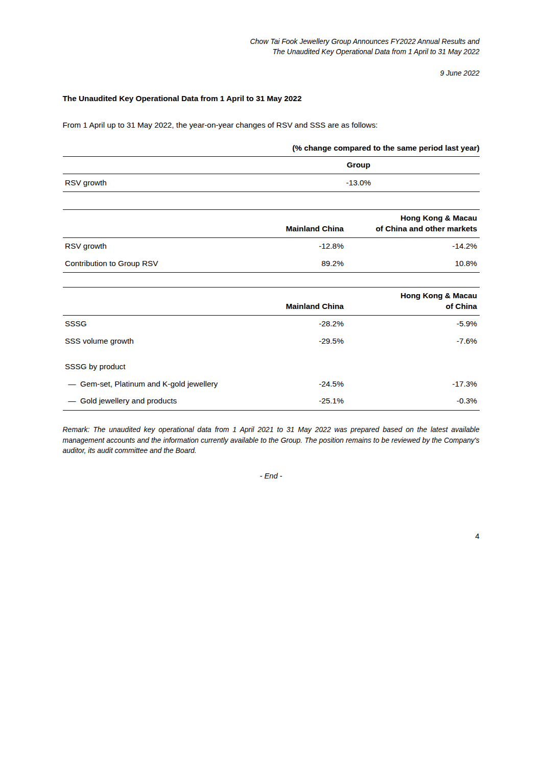Chow Tai Fook Jewellery Group Announces FY2022 Annual Results and
The Unaudited Key Operational Data from 1 April to 31 May 2022
9 June 2022
The Unaudited Key Operational Data from 1 April to 31 May 2022
From 1 April up to 31 May 2022, the year-on-year changes of RSV and SSS are as follows:
(% change compared to the same period last year)
| | Group |
| --- | --- |
| RSV growth | -13.0% |
| | Mainland China | Hong Kong & Macau of China and other markets |
| --- | --- | --- |
| RSV growth | -12.8% | -14.2% |
| Contribution to Group RSV | 89.2% | 10.8% |
| | Mainland China | Hong Kong & Macau of China |
| --- | --- | --- |
| SSSG | -28.2% | -5.9% |
| SSS volume growth | -29.5% | -7.6% |
| SSSG by product | | |
| — Gem-set, Platinum and K-gold jewellery | -24.5% | -17.3% |
| — Gold jewellery and products | -25.1% | -0.3% |
Remark: The unaudited key operational data from 1 April 2021 to 31 May 2022 was prepared based on the latest available management accounts and the information currently available to the Group. The position remains to be reviewed by the Company's auditor, its audit committee and the Board.
- End -
4